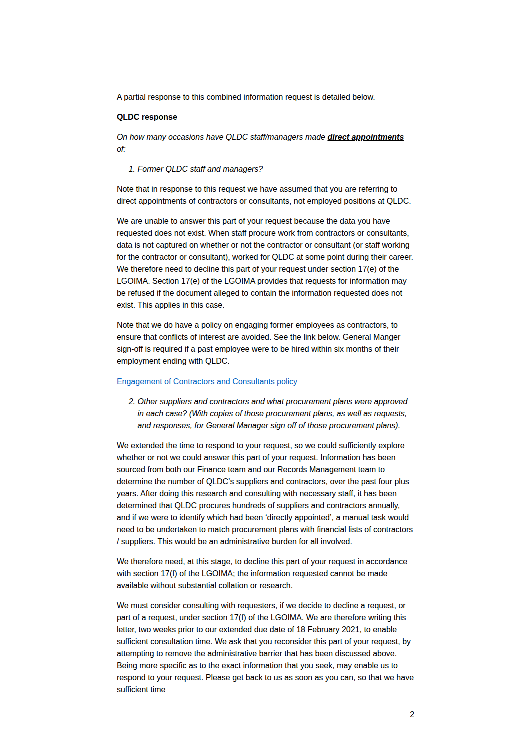A partial response to this combined information request is detailed below.
QLDC response
On how many occasions have QLDC staff/managers made direct appointments of:
Former QLDC staff and managers?
Note that in response to this request we have assumed that you are referring to direct appointments of contractors or consultants, not employed positions at QLDC.
We are unable to answer this part of your request because the data you have requested does not exist. When staff procure work from contractors or consultants, data is not captured on whether or not the contractor or consultant (or staff working for the contractor or consultant), worked for QLDC at some point during their career. We therefore need to decline this part of your request under section 17(e) of the LGOIMA. Section 17(e) of the LGOIMA provides that requests for information may be refused if the document alleged to contain the information requested does not exist. This applies in this case.
Note that we do have a policy on engaging former employees as contractors, to ensure that conflicts of interest are avoided. See the link below. General Manger sign-off is required if a past employee were to be hired within six months of their employment ending with QLDC.
Engagement of Contractors and Consultants policy
Other suppliers and contractors and what procurement plans were approved in each case? (With copies of those procurement plans, as well as requests, and responses, for General Manager sign off of those procurement plans).
We extended the time to respond to your request, so we could sufficiently explore whether or not we could answer this part of your request. Information has been sourced from both our Finance team and our Records Management team to determine the number of QLDC’s suppliers and contractors, over the past four plus years. After doing this research and consulting with necessary staff, it has been determined that QLDC procures hundreds of suppliers and contractors annually, and if we were to identify which had been ‘directly appointed’, a manual task would need to be undertaken to match procurement plans with financial lists of contractors / suppliers. This would be an administrative burden for all involved.
We therefore need, at this stage, to decline this part of your request in accordance with section 17(f) of the LGOIMA; the information requested cannot be made available without substantial collation or research.
We must consider consulting with requesters, if we decide to decline a request, or part of a request, under section 17(f) of the LGOIMA. We are therefore writing this letter, two weeks prior to our extended due date of 18 February 2021, to enable sufficient consultation time. We ask that you reconsider this part of your request, by attempting to remove the administrative barrier that has been discussed above. Being more specific as to the exact information that you seek, may enable us to respond to your request. Please get back to us as soon as you can, so that we have sufficient time
2